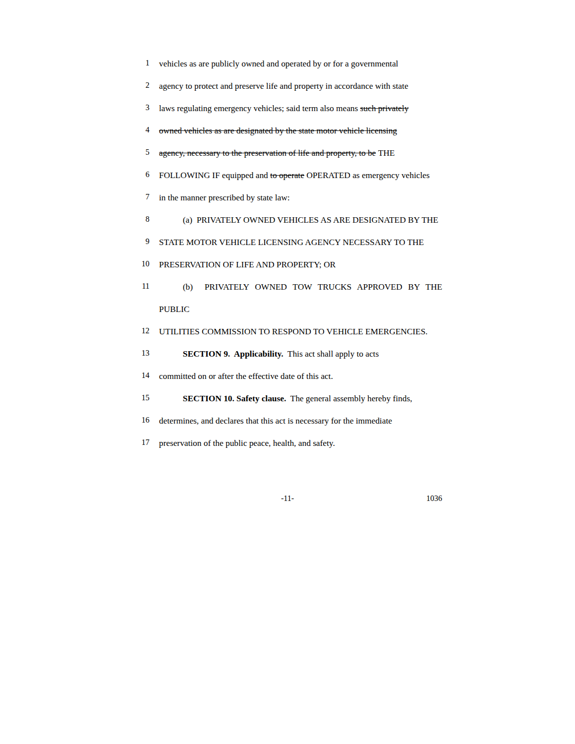vehicles as are publicly owned and operated by or for a governmental
agency to protect and preserve life and property in accordance with state
laws regulating emergency vehicles; said term also means such privately
owned vehicles as are designated by the state motor vehicle licensing
agency, necessary to the preservation of life and property, to be THE
FOLLOWING IF equipped and to operate OPERATED as emergency vehicles
in the manner prescribed by state law:
(a) PRIVATELY OWNED VEHICLES AS ARE DESIGNATED BY THE
STATE MOTOR VEHICLE LICENSING AGENCY NECESSARY TO THE
PRESERVATION OF LIFE AND PROPERTY; OR
(b) PRIVATELY OWNED TOW TRUCKS APPROVED BY THE PUBLIC
UTILITIES COMMISSION TO RESPOND TO VEHICLE EMERGENCIES.
SECTION 9. Applicability. This act shall apply to acts
committed on or after the effective date of this act.
SECTION 10. Safety clause. The general assembly hereby finds,
determines, and declares that this act is necessary for the immediate
preservation of the public peace, health, and safety.
-11-
1036